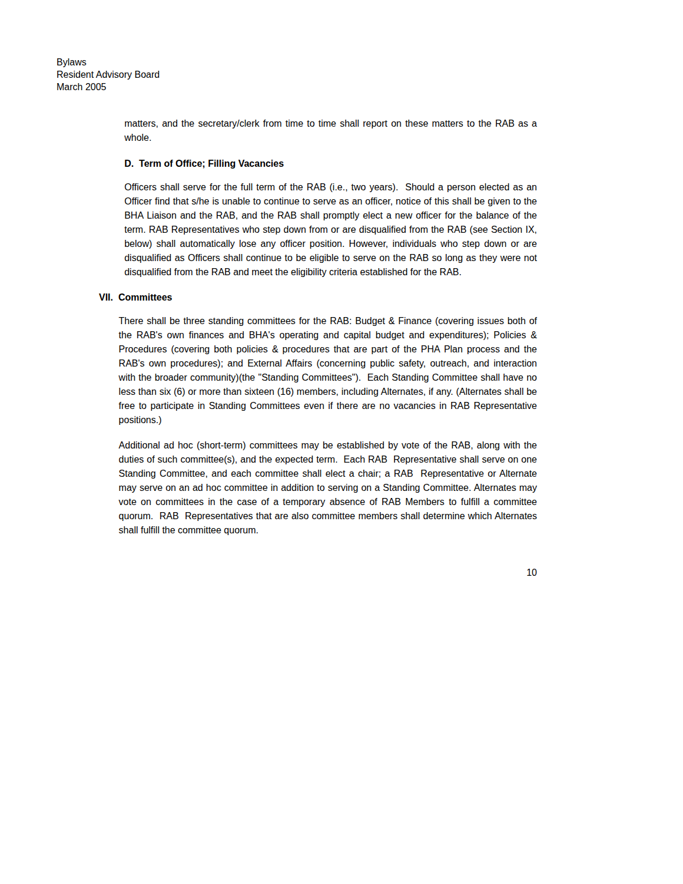Bylaws
Resident Advisory Board
March 2005
matters, and the secretary/clerk from time to time shall report on these matters to the RAB as a whole.
D. Term of Office; Filling Vacancies
Officers shall serve for the full term of the RAB (i.e., two years). Should a person elected as an Officer find that s/he is unable to continue to serve as an officer, notice of this shall be given to the BHA Liaison and the RAB, and the RAB shall promptly elect a new officer for the balance of the term. RAB Representatives who step down from or are disqualified from the RAB (see Section IX, below) shall automatically lose any officer position. However, individuals who step down or are disqualified as Officers shall continue to be eligible to serve on the RAB so long as they were not disqualified from the RAB and meet the eligibility criteria established for the RAB.
VII. Committees
There shall be three standing committees for the RAB: Budget & Finance (covering issues both of the RAB's own finances and BHA's operating and capital budget and expenditures); Policies & Procedures (covering both policies & procedures that are part of the PHA Plan process and the RAB's own procedures); and External Affairs (concerning public safety, outreach, and interaction with the broader community)(the "Standing Committees"). Each Standing Committee shall have no less than six (6) or more than sixteen (16) members, including Alternates, if any. (Alternates shall be free to participate in Standing Committees even if there are no vacancies in RAB Representative positions.)
Additional ad hoc (short-term) committees may be established by vote of the RAB, along with the duties of such committee(s), and the expected term. Each RAB Representative shall serve on one Standing Committee, and each committee shall elect a chair; a RAB Representative or Alternate may serve on an ad hoc committee in addition to serving on a Standing Committee. Alternates may vote on committees in the case of a temporary absence of RAB Members to fulfill a committee quorum. RAB Representatives that are also committee members shall determine which Alternates shall fulfill the committee quorum.
10